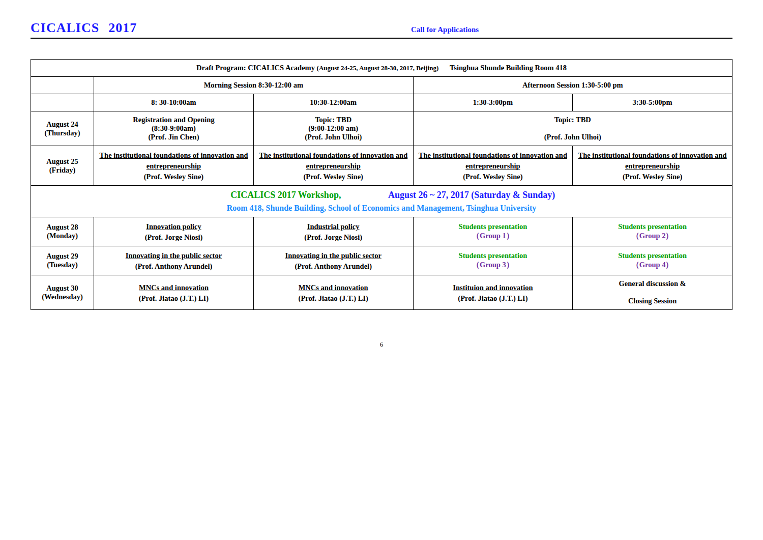CICALICS2017
Call for Applications
| Draft Program: CICALICS Academy (August 24-25, August 28-30, 2017, Beijing) Tsinghua Shunde Building Room 418 |
| | Morning Session 8:30-12:00 am | Afternoon Session 1:30-5:00 pm |
| | 8: 30-10:00am | 10:30-12:00am | 1:30-3:00pm | 3:30-5:00pm |
| August 24 (Thursday) | Registration and Opening (8:30-9:00am) (Prof. Jin Chen) | Topic: TBD (9:00-12:00 am) (Prof. John Ulhoi) | Topic: TBD (Prof. John Ulhoi) |
| August 25 (Friday) | The institutional foundations of innovation and entrepreneurship (Prof. Wesley Sine) | The institutional foundations of innovation and entrepreneurship (Prof. Wesley Sine) | The institutional foundations of innovation and entrepreneurship (Prof. Wesley Sine) | The institutional foundations of innovation and entrepreneurship (Prof. Wesley Sine) |
| CICALICS 2017 Workshop, August 26 ~ 27, 2017 (Saturday & Sunday) Room 418, Shunde Building, School of Economics and Management, Tsinghua University |
| August 28 (Monday) | Innovation policy (Prof. Jorge Niosi) | Industrial policy (Prof. Jorge Niosi) | Students presentation （Group 1） | Students presentation （Group 2） |
| August 29 (Tuesday) | Innovating in the public sector (Prof. Anthony Arundel) | Innovating in the public sector (Prof. Anthony Arundel) | Students presentation （Group 3） | Students presentation （Group 4） |
| August 30 (Wednesday) | MNCs and innovation (Prof. Jiatao (J.T.) LI) | MNCs and innovation (Prof. Jiatao (J.T.) LI) | Instituion and innovation (Prof. Jiatao (J.T.) LI) | General discussion & Closing Session |
6